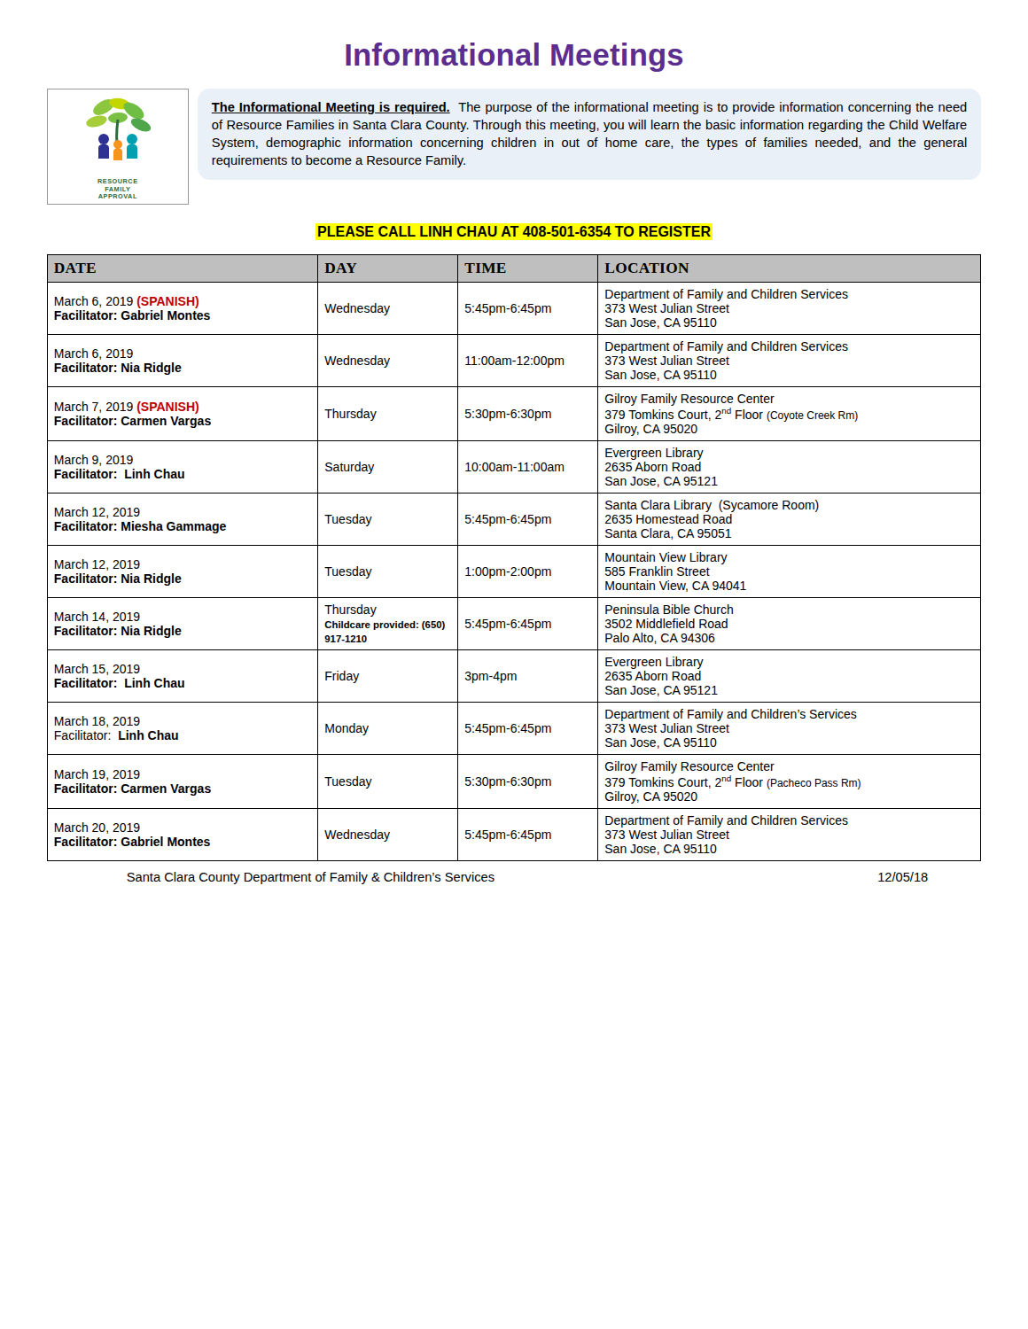Informational Meetings
RESOURCE
FAMILY
APPROVAL
The Informational Meeting is required. The purpose of the informational meeting is to provide information concerning the need of Resource Families in Santa Clara County. Through this meeting, you will learn the basic information regarding the Child Welfare System, demographic information concerning children in out of home care, the types of families needed, and the general requirements to become a Resource Family.
PLEASE CALL LINH CHAU AT 408-501-6354 TO REGISTER
| DATE | DAY | TIME | LOCATION |
| --- | --- | --- | --- |
| March 6, 2019 (SPANISH) Facilitator: Gabriel Montes | Wednesday | 5:45pm-6:45pm | Department of Family and Children Services 373 West Julian Street San Jose, CA 95110 |
| March 6, 2019 Facilitator: Nia Ridgle | Wednesday | 11:00am-12:00pm | Department of Family and Children Services 373 West Julian Street San Jose, CA 95110 |
| March 7, 2019 (SPANISH) Facilitator: Carmen Vargas | Thursday | 5:30pm-6:30pm | Gilroy Family Resource Center 379 Tomkins Court, 2 nd Floor (Coyote Creek Rm) Gilroy, CA 95020 |
| March 9, 2019 Facilitator: Linh Chau | Saturday | 10:00am-11:00am | Evergreen Library 2635 Aborn Road San Jose, CA 95121 |
| March 12, 2019 Facilitator: Miesha Gammage | Tuesday | 5:45pm-6:45pm | Santa Clara Library (Sycamore Room) 2635 Homestead Road Santa Clara, CA 95051 |
| March 12, 2019 Facilitator: Nia Ridgle | Tuesday | 1:00pm-2:00pm | Mountain View Library 585 Franklin Street Mountain View, CA 94041 |
| March 14, 2019 Facilitator: Nia Ridgle | Thursday Childcare provided: (650) 917-1210 | 5:45pm-6:45pm | Peninsula Bible Church 3502 Middlefield Road Palo Alto, CA 94306 |
| March 15, 2019 Facilitator: Linh Chau | Friday | 3pm-4pm | Evergreen Library 2635 Aborn Road San Jose, CA 95121 |
| March 18, 2019 Facilitator: Linh Chau | Monday | 5:45pm-6:45pm | Department of Family and Children’s Services 373 West Julian Street San Jose, CA 95110 |
| March 19, 2019 Facilitator: Carmen Vargas | Tuesday | 5:30pm-6:30pm | Gilroy Family Resource Center 379 Tomkins Court, 2 nd Floor (Pacheco Pass Rm) Gilroy, CA 95020 |
| March 20, 2019 Facilitator: Gabriel Montes | Wednesday | 5:45pm-6:45pm | Department of Family and Children Services 373 West Julian Street San Jose, CA 95110 |
Santa Clara County Department of Family & Children’s Services 12/05/18